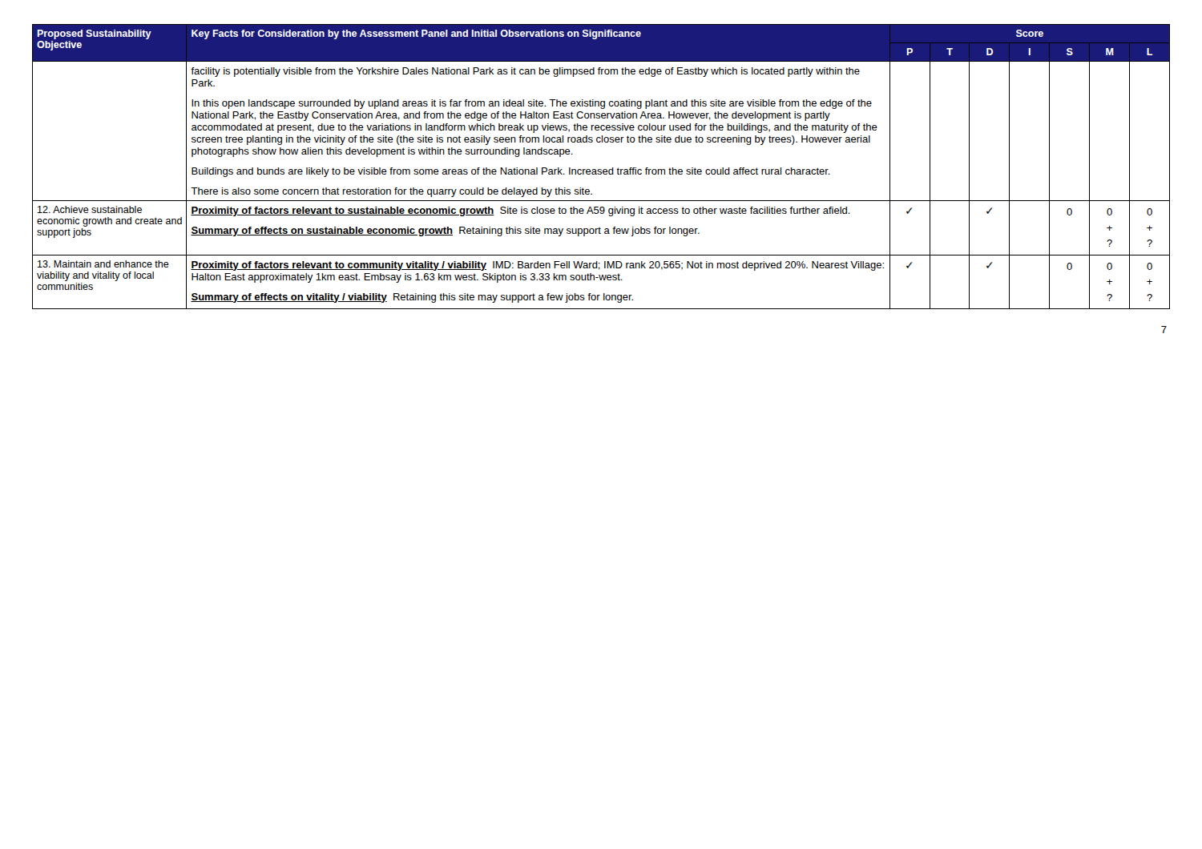| Proposed Sustainability Objective | Key Facts for Consideration by the Assessment Panel and Initial Observations on Significance | Score |
| --- | --- | --- |
| P | T | D | I | S | M | L |
| | facility is potentially visible from the Yorkshire Dales National Park as it can be glimpsed from the edge of Eastby which is located partly within the Park. In this open landscape surrounded by upland areas it is far from an ideal site. The existing coating plant and this site are visible from the edge of the National Park, the Eastby Conservation Area, and from the edge of the Halton East Conservation Area. However, the development is partly accommodated at present, due to the variations in landform which break up views, the recessive colour used for the buildings, and the maturity of the screen tree planting in the vicinity of the site (the site is not easily seen from local roads closer to the site due to screening by trees). However aerial photographs show how alien this development is within the surrounding landscape. Buildings and bunds are likely to be visible from some areas of the National Park. Increased traffic from the site could affect rural character. There is also some concern that restoration for the quarry could be delayed by this site. | | | | | | | |
| 12. Achieve sustainable economic growth and create and support jobs | Proximity of factors relevant to sustainable economic growth Site is close to the A59 giving it access to other waste facilities further afield. Summary of effects on sustainable economic growth Retaining this site may support a few jobs for longer. | ✓ | | ✓ | | 0 | 0 + ? | 0 + ? |
| 13. Maintain and enhance the viability and vitality of local communities | Proximity of factors relevant to community vitality / viability IMD: Barden Fell Ward; IMD rank 20,565; Not in most deprived 20%. Nearest Village: Halton East approximately 1km east. Embsay is 1.63 km west. Skipton is 3.33 km south-west. Summary of effects on vitality / viability Retaining this site may support a few jobs for longer. | ✓ | | ✓ | | 0 | 0 + ? | 0 + ? |
7